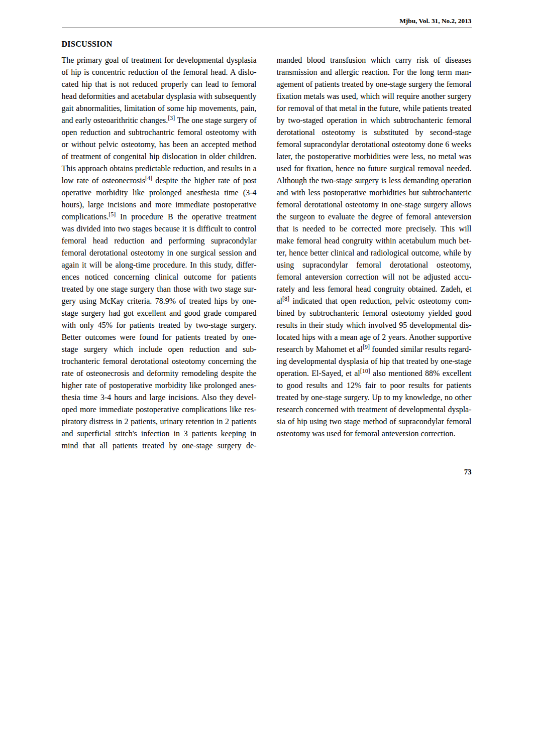Mjbu, Vol. 31, No.2, 2013
Discussion
The primary goal of treatment for developmental dysplasia of hip is concentric reduction of the femoral head. A dislocated hip that is not reduced properly can lead to femoral head deformities and acetabular dysplasia with subsequently gait abnormalities, limitation of some hip movements, pain, and early osteoarithritic changes.[3] The one stage surgery of open reduction and subtrochantric femoral osteotomy with or without pelvic osteotomy, has been an accepted method of treatment of congenital hip dislocation in older children. This approach obtains predictable reduction, and results in a low rate of osteonecrosis[4] despite the higher rate of post operative morbidity like prolonged anesthesia time (3-4 hours), large incisions and more immediate postoperative complications.[5] In procedure B the operative treatment was divided into two stages because it is difficult to control femoral head reduction and performing supracondylar femoral derotational osteotomy in one surgical session and again it will be along-time procedure. In this study, differences noticed concerning clinical outcome for patients treated by one stage surgery than those with two stage surgery using McKay criteria. 78.9% of treated hips by one-stage surgery had got excellent and good grade compared with only 45% for patients treated by two-stage surgery. Better outcomes were found for patients treated by one-stage surgery which include open reduction and subtrochanteric femoral derotational osteotomy concerning the rate of osteonecrosis and deformity remodeling despite the higher rate of postoperative morbidity like prolonged anesthesia time 3-4 hours and large incisions. Also they developed more immediate postoperative complications like respiratory distress in 2 patients, urinary retention in 2 patients and superficial stitch's infection in 3 patients keeping in mind that all patients treated by one-stage surgery demanded blood transfusion which carry risk of diseases transmission and allergic reaction. For the long term management of patients treated by one-stage surgery the femoral fixation metals was used, which will require another surgery for removal of that metal in the future, while patients treated by two-staged operation in which subtrochanteric femoral derotational osteotomy is substituted by second-stage femoral supracondylar derotational osteotomy done 6 weeks later, the postoperative morbidities were less, no metal was used for fixation, hence no future surgical removal needed. Although the two-stage surgery is less demanding operation and with less postoperative morbidities but subtrochanteric femoral derotational osteotomy in one-stage surgery allows the surgeon to evaluate the degree of femoral anteversion that is needed to be corrected more precisely. This will make femoral head congruity within acetabulum much better, hence better clinical and radiological outcome, while by using supracondylar femoral derotational osteotomy, femoral anteversion correction will not be adjusted accurately and less femoral head congruity obtained. Zadeh, et al[8] indicated that open reduction, pelvic osteotomy combined by subtrochanteric femoral osteotomy yielded good results in their study which involved 95 developmental dislocated hips with a mean age of 2 years. Another supportive research by Mahomet et al[9] founded similar results regarding developmental dysplasia of hip that treated by one-stage operation. El-Sayed, et al[10] also mentioned 88% excellent to good results and 12% fair to poor results for patients treated by one-stage surgery. Up to my knowledge, no other research concerned with treatment of developmental dysplasia of hip using two stage method of supracondylar femoral osteotomy was used for femoral anteversion correction.
73